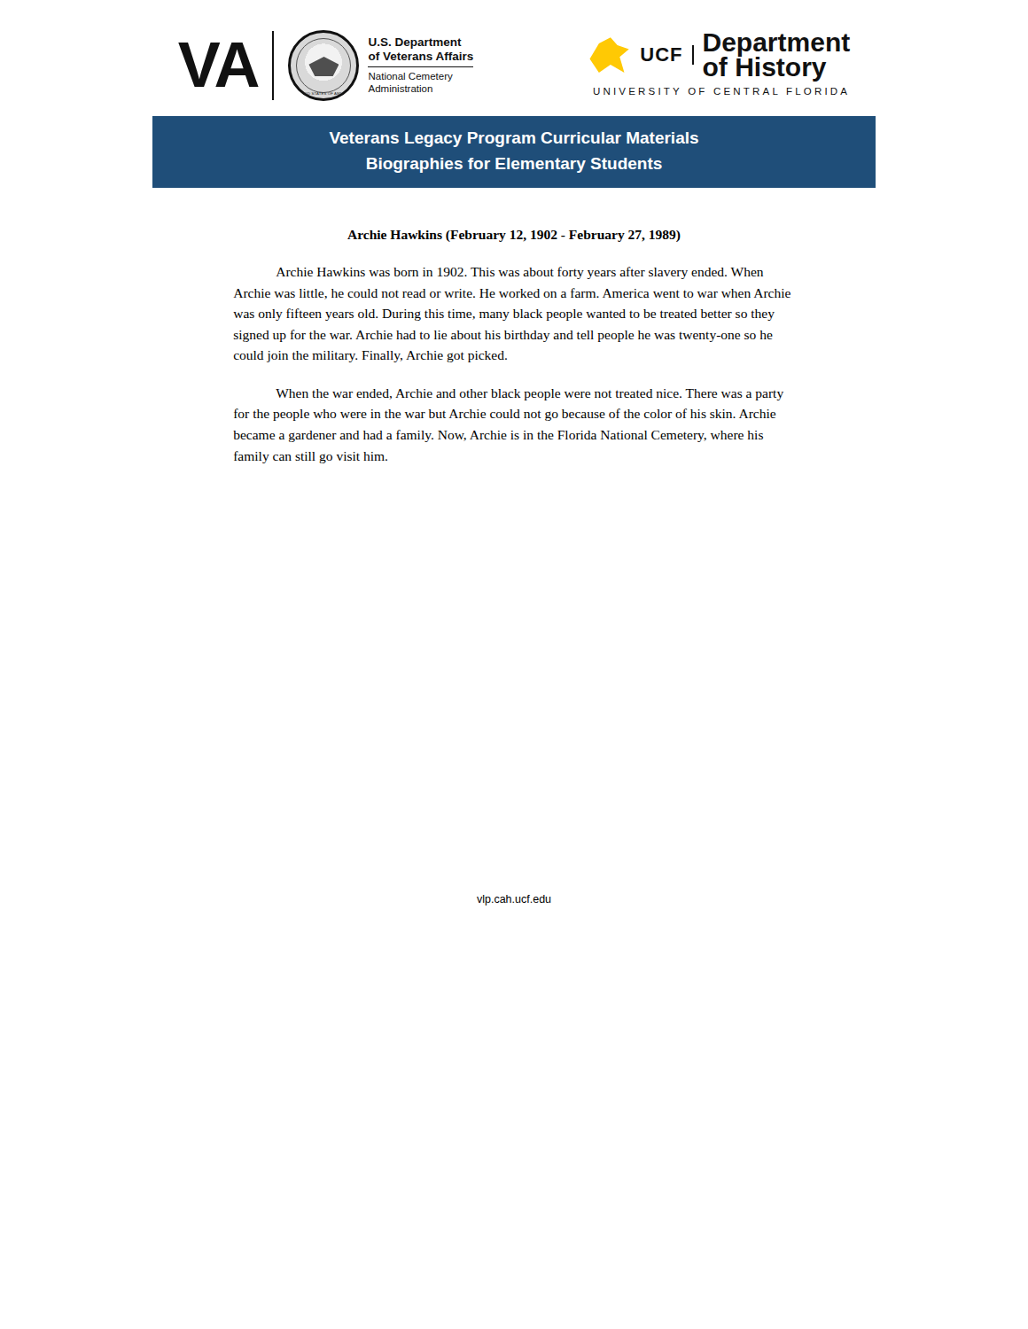VA
UNITED STATES OF AMERICA
U.S. Department
of Veterans Affairs
National Cemetery
Administration
UCF
Department
of History
UNIVERSITY OF CENTRAL FLORIDA
Veterans Legacy Program Curricular Materials
Biographies for Elementary Students
Archie Hawkins (February 12, 1902 - February 27, 1989)
Archie Hawkins was born in 1902. This was about forty years after slavery ended. When Archie was little, he could not read or write. He worked on a farm. America went to war when Archie was only fifteen years old. During this time, many black people wanted to be treated better so they signed up for the war. Archie had to lie about his birthday and tell people he was twenty-one so he could join the military. Finally, Archie got picked.
When the war ended, Archie and other black people were not treated nice. There was a party for the people who were in the war but Archie could not go because of the color of his skin. Archie became a gardener and had a family. Now, Archie is in the Florida National Cemetery, where his family can still go visit him.
vlp.cah.ucf.edu